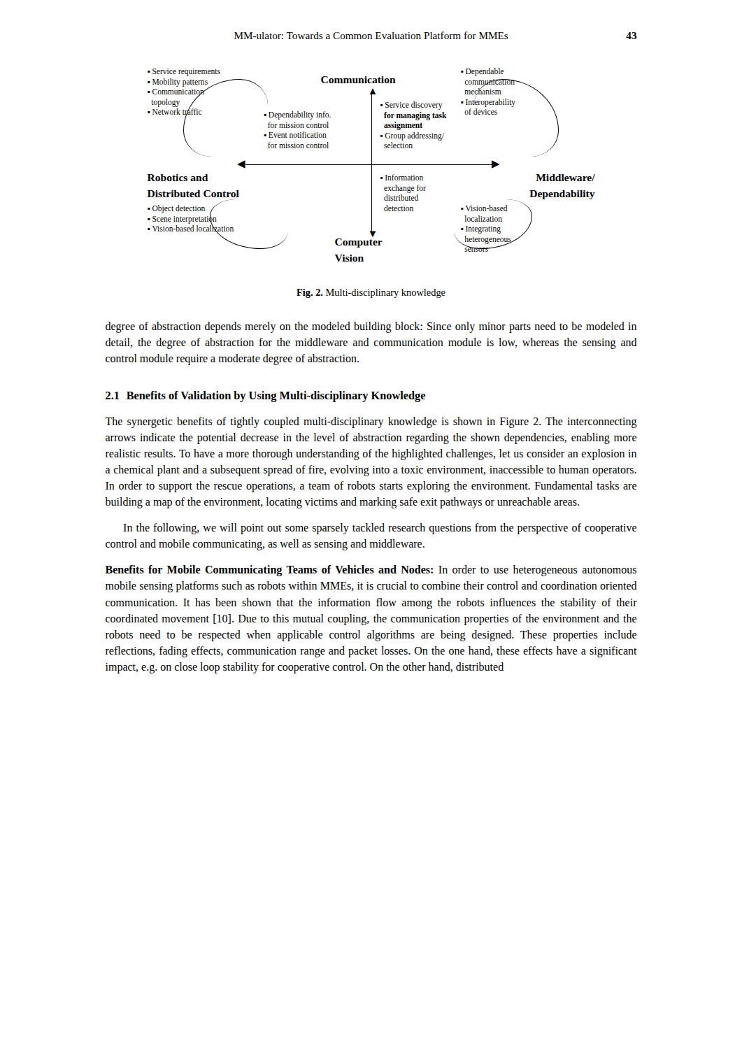MM-ulator: Towards a Common Evaluation Platform for MMEs 43
▲
▼
◀
▶
Communication
Robotics and
Distributed Control
Middleware/
Dependability
Computer
Vision
Service requirements
Mobility patterns
Communication
topology
Network traffic
Dependable
communication
mechanism
Interoperability
of devices
Dependability info.
for mission control
Event notification
for mission control
Service discovery
for managing task
assignment
Group addressing/
selection
Information
exchange for
distributed
detection
Object detection
Scene interpretation
Vision-based localization
Vision-based
localization
Integrating
heterogeneous
sensors
Fig. 2. Multi-disciplinary knowledge
degree of abstraction depends merely on the modeled building block: Since only minor parts need to be modeled in detail, the degree of abstraction for the middleware and communication module is low, whereas the sensing and control module require a moderate degree of abstraction.
2.1 Benefits of Validation by Using Multi-disciplinary Knowledge
The synergetic benefits of tightly coupled multi-disciplinary knowledge is shown in Figure 2. The interconnecting arrows indicate the potential decrease in the level of abstraction regarding the shown dependencies, enabling more realistic results. To have a more thorough understanding of the highlighted challenges, let us consider an explosion in a chemical plant and a subsequent spread of fire, evolving into a toxic environment, inaccessible to human operators. In order to support the rescue operations, a team of robots starts exploring the environment. Fundamental tasks are building a map of the environment, locating victims and marking safe exit pathways or unreachable areas.
In the following, we will point out some sparsely tackled research questions from the perspective of cooperative control and mobile communicating, as well as sensing and middleware.
Benefits for Mobile Communicating Teams of Vehicles and Nodes: In order to use heterogeneous autonomous mobile sensing platforms such as robots within MMEs, it is crucial to combine their control and coordination oriented communication. It has been shown that the information flow among the robots influences the stability of their coordinated movement [10]. Due to this mutual coupling, the communication properties of the environment and the robots need to be respected when applicable control algorithms are being designed. These properties include reflections, fading effects, communication range and packet losses. On the one hand, these effects have a significant impact, e.g. on close loop stability for cooperative control. On the other hand, distributed